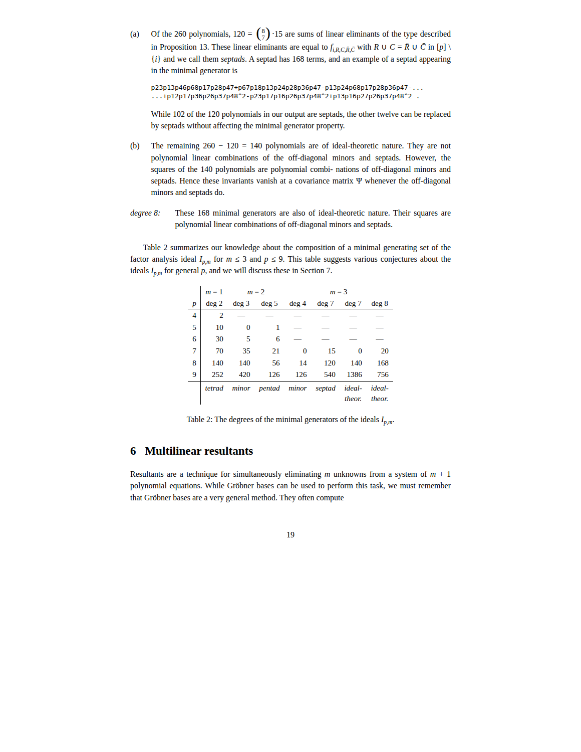(a) Of the 260 polynomials, 120 = (87)·15 are sums of linear eliminants of the type described in Proposition 13. These linear eliminants are equal to fi,R,C,R̄,C̄ with R ∪ C = R̄ ∪ C̄ in [p] \ {i} and we call them septads. A septad has 168 terms, and an example of a septad appearing in the minimal generator is
p23p13p46p68p17p28p47+p67p18p13p24p28p36p47-p13p24p68p17p28p36p47-...
...+p12p17p36p26p37p48^2-p23p17p16p26p37p48^2+p13p16p27p26p37p48^2 .
While 102 of the 120 polynomials in our output are septads, the other twelve can be replaced by septads without affecting the minimal generator property.
(b) The remaining 260 − 120 = 140 polynomials are of ideal-theoretic nature. They are not polynomial linear combinations of the off-diagonal minors and septads. However, the squares of the 140 polynomials are polynomial combi- nations of off-diagonal minors and septads. Hence these invariants vanish at a covariance matrix Ψ whenever the off-diagonal minors and septads do.
degree 8: These 168 minimal generators are also of ideal-theoretic nature. Their squares are polynomial linear combinations of off-diagonal minors and septads.
Table 2 summarizes our knowledge about the composition of a minimal generating set of the factor analysis ideal Ip,m for m ≤ 3 and p ≤ 9. This table suggests various conjectures about the ideals Ip,m for general p, and we will discuss these in Section 7.
| | m = 1 | m = 2 | m = 3 |
| --- | --- | --- | --- |
| p | deg 2 | deg 3 | deg 5 | deg 4 | deg 7 | deg 7 | deg 8 |
| 4 | 2 | — | — | — | — | — | — |
| 5 | 10 | 0 | 1 | — | — | — | — |
| 6 | 30 | 5 | 6 | — | — | — | — |
| 7 | 70 | 35 | 21 | 0 | 15 | 0 | 20 |
| 8 | 140 | 140 | 56 | 14 | 120 | 140 | 168 |
| 9 | 252 | 420 | 126 | 126 | 540 | 1386 | 756 |
| | tetrad | minor | pentad | minor | septad | ideal- | ideal- |
| | | | | | | theor. | theor. |
Table 2: The degrees of the minimal generators of the ideals Ip,m.
6 Multilinear resultants
Resultants are a technique for simultaneously eliminating m unknowns from a system of m + 1 polynomial equations. While Gröbner bases can be used to perform this task, we must remember that Gröbner bases are a very general method. They often compute
19